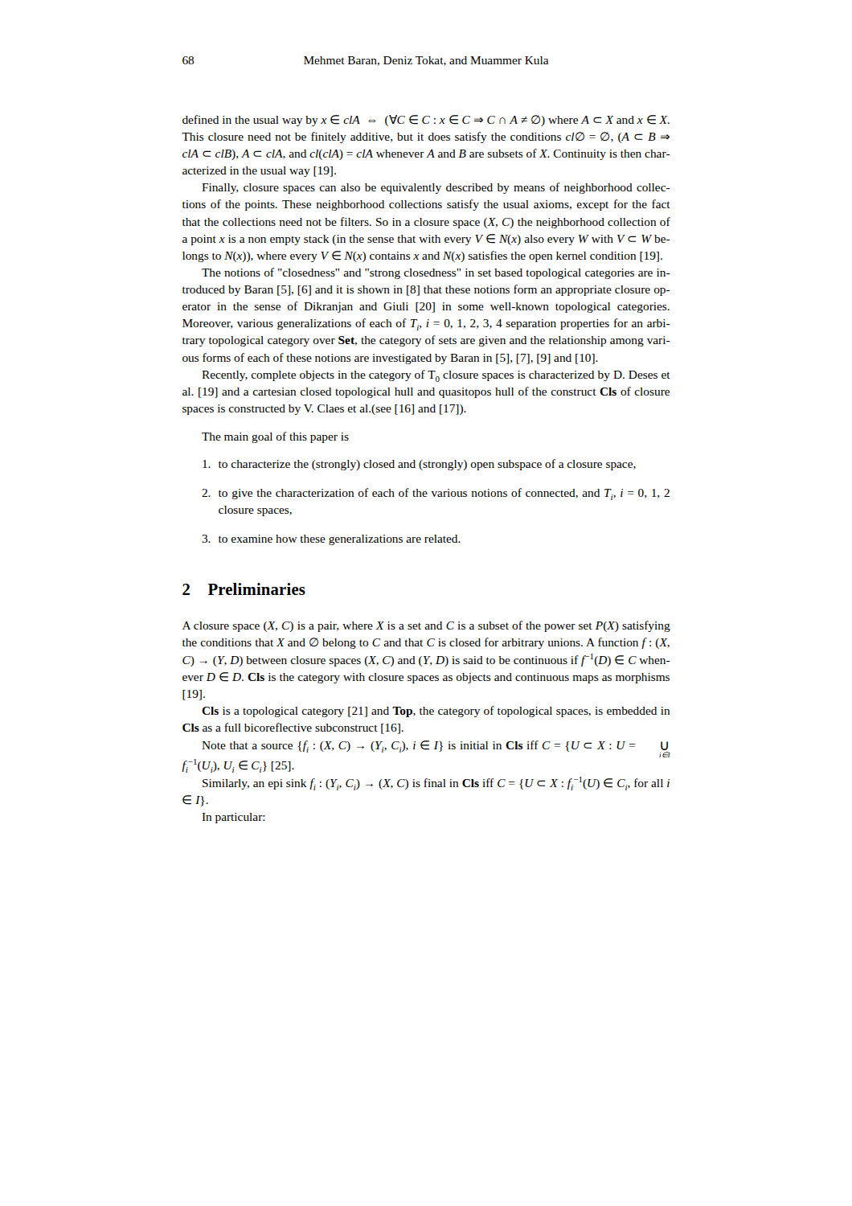68
Mehmet Baran, Deniz Tokat, and Muammer Kula
defined in the usual way by x ∈ clA ⇔ (∀C ∈ C : x ∈ C ⇒ C ∩ A ≠ ∅) where A ⊂ X and x ∈ X. This closure need not be finitely additive, but it does satisfy the conditions cl∅ = ∅, (A ⊂ B ⇒ clA ⊂ clB), A ⊂ clA, and cl(clA) = clA whenever A and B are subsets of X. Continuity is then characterized in the usual way [19].
Finally, closure spaces can also be equivalently described by means of neighborhood collections of the points. These neighborhood collections satisfy the usual axioms, except for the fact that the collections need not be filters. So in a closure space (X, C) the neighborhood collection of a point x is a non empty stack (in the sense that with every V ∈ N(x) also every W with V ⊂ W belongs to N(x)), where every V ∈ N(x) contains x and N(x) satisfies the open kernel condition [19].
The notions of "closedness" and "strong closedness" in set based topological categories are introduced by Baran [5], [6] and it is shown in [8] that these notions form an appropriate closure operator in the sense of Dikranjan and Giuli [20] in some well-known topological categories. Moreover, various generalizations of each of Ti, i = 0, 1, 2, 3, 4 separation properties for an arbitrary topological category over Set, the category of sets are given and the relationship among various forms of each of these notions are investigated by Baran in [5], [7], [9] and [10].
Recently, complete objects in the category of T0 closure spaces is characterized by D. Deses et al. [19] and a cartesian closed topological hull and quasitopos hull of the construct Cls of closure spaces is constructed by V. Claes et al.(see [16] and [17]).
The main goal of this paper is
to characterize the (strongly) closed and (strongly) open subspace of a closure space,
to give the characterization of each of the various notions of connected, and Ti, i = 0, 1, 2 closure spaces,
to examine how these generalizations are related.
2 Preliminaries
A closure space (X, C) is a pair, where X is a set and C is a subset of the power set P(X) satisfying the conditions that X and ∅ belong to C and that C is closed for arbitrary unions. A function f : (X, C) → (Y, D) between closure spaces (X, C) and (Y, D) is said to be continuous if f−1(D) ∈ C whenever D ∈ D. Cls is the category with closure spaces as objects and continuous maps as morphisms [19].
Cls is a topological category [21] and Top, the category of topological spaces, is embedded in Cls as a full bicoreflective subconstruct [16].
Note that a source {fi : (X, C) → (Yi, Ci), i ∈ I} is initial in Cls iff C = {U ⊂ X : U = ∪i∈I fi−1(Ui), Ui ∈ Ci} [25].
Similarly, an epi sink fi : (Yi, Ci) → (X, C) is final in Cls iff C = {U ⊂ X : fi−1(U) ∈ Ci, for all i ∈ I}.
In particular: